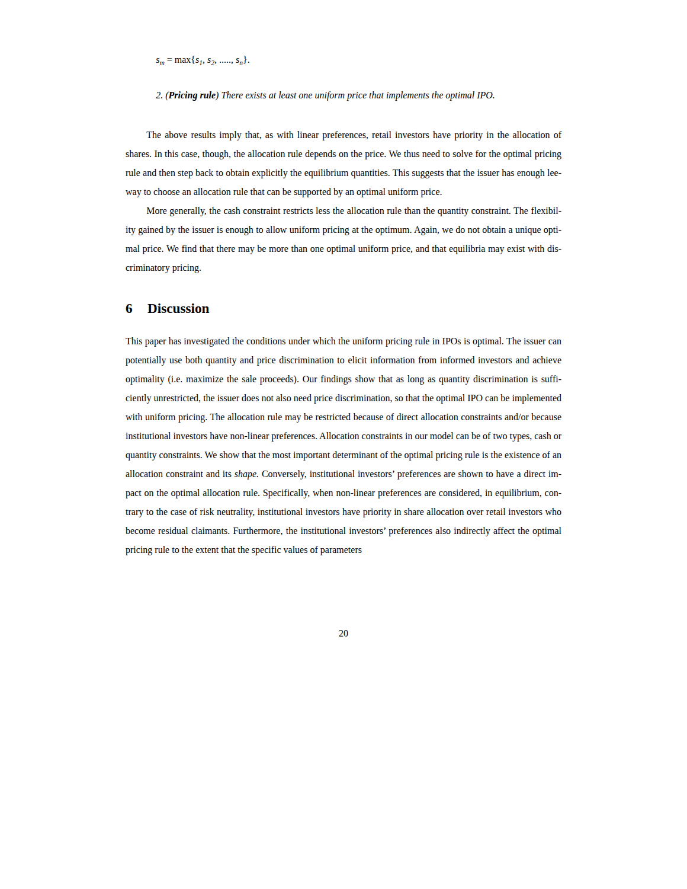sm = max{s1, s2, ....., sn}.
2. (Pricing rule) There exists at least one uniform price that implements the optimal IPO.
The above results imply that, as with linear preferences, retail investors have priority in the allocation of shares. In this case, though, the allocation rule depends on the price. We thus need to solve for the optimal pricing rule and then step back to obtain explicitly the equilibrium quantities. This suggests that the issuer has enough leeway to choose an allocation rule that can be supported by an optimal uniform price.
More generally, the cash constraint restricts less the allocation rule than the quantity constraint. The flexibility gained by the issuer is enough to allow uniform pricing at the optimum. Again, we do not obtain a unique optimal price. We find that there may be more than one optimal uniform price, and that equilibria may exist with discriminatory pricing.
6 Discussion
This paper has investigated the conditions under which the uniform pricing rule in IPOs is optimal. The issuer can potentially use both quantity and price discrimination to elicit information from informed investors and achieve optimality (i.e. maximize the sale proceeds). Our findings show that as long as quantity discrimination is sufficiently unrestricted, the issuer does not also need price discrimination, so that the optimal IPO can be implemented with uniform pricing. The allocation rule may be restricted because of direct allocation constraints and/or because institutional investors have non-linear preferences. Allocation constraints in our model can be of two types, cash or quantity constraints. We show that the most important determinant of the optimal pricing rule is the existence of an allocation constraint and its shape. Conversely, institutional investors’ preferences are shown to have a direct impact on the optimal allocation rule. Specifically, when non-linear preferences are considered, in equilibrium, contrary to the case of risk neutrality, institutional investors have priority in share allocation over retail investors who become residual claimants. Furthermore, the institutional investors’ preferences also indirectly affect the optimal pricing rule to the extent that the specific values of parameters
20